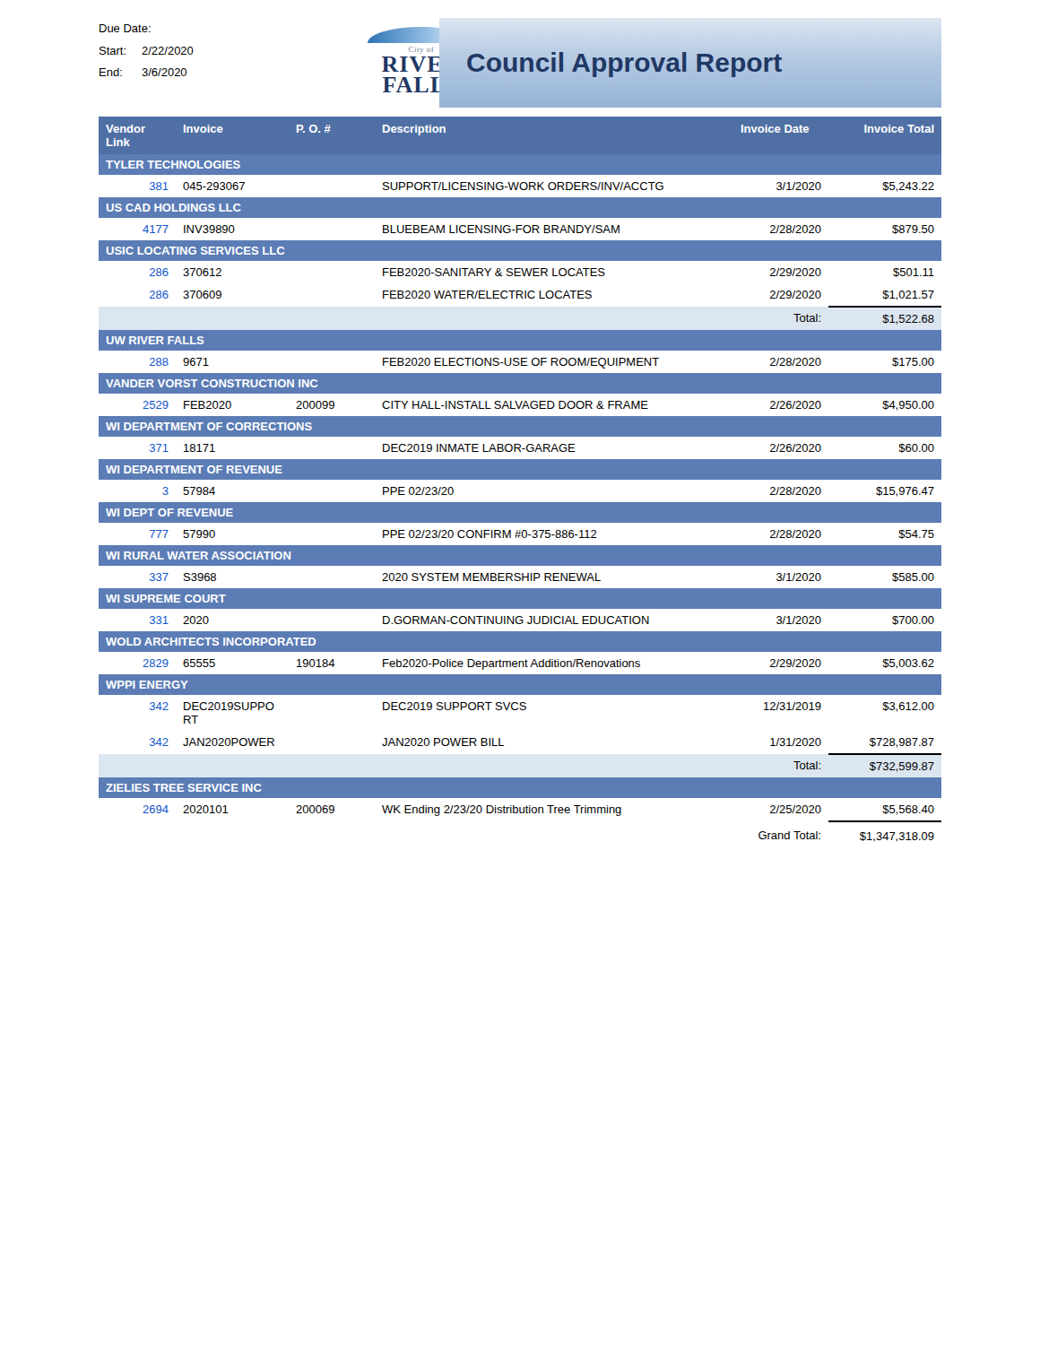Due Date:
Start: 2/22/2020
End: 3/6/2020
City of
RIVER
FALLS
Council Approval Report
| Vendor Link | Invoice | P. O. # | Description | Invoice Date | Invoice Total |
| --- | --- | --- | --- | --- | --- |
| TYLER TECHNOLOGIES |
| 381 | 045-293067 | | SUPPORT/LICENSING-WORK ORDERS/INV/ACCTG | 3/1/2020 | $5,243.22 |
| US CAD HOLDINGS LLC |
| 4177 | INV39890 | | BLUEBEAM LICENSING-FOR BRANDY/SAM | 2/28/2020 | $879.50 |
| USIC LOCATING SERVICES LLC |
| 286 | 370612 | | FEB2020-SANITARY & SEWER LOCATES | 2/29/2020 | $501.11 |
| 286 | 370609 | | FEB2020 WATER/ELECTRIC LOCATES | 2/29/2020 | $1,021.57 |
| | Total: | $1,522.68 |
| UW RIVER FALLS |
| 288 | 9671 | | FEB2020 ELECTIONS-USE OF ROOM/EQUIPMENT | 2/28/2020 | $175.00 |
| VANDER VORST CONSTRUCTION INC |
| 2529 | FEB2020 | 200099 | CITY HALL-INSTALL SALVAGED DOOR & FRAME | 2/26/2020 | $4,950.00 |
| WI DEPARTMENT OF CORRECTIONS |
| 371 | 18171 | | DEC2019 INMATE LABOR-GARAGE | 2/26/2020 | $60.00 |
| WI DEPARTMENT OF REVENUE |
| 3 | 57984 | | PPE 02/23/20 | 2/28/2020 | $15,976.47 |
| WI DEPT OF REVENUE |
| 777 | 57990 | | PPE 02/23/20 CONFIRM #0-375-886-112 | 2/28/2020 | $54.75 |
| WI RURAL WATER ASSOCIATION |
| 337 | S3968 | | 2020 SYSTEM MEMBERSHIP RENEWAL | 3/1/2020 | $585.00 |
| WI SUPREME COURT |
| 331 | 2020 | | D.GORMAN-CONTINUING JUDICIAL EDUCATION | 3/1/2020 | $700.00 |
| WOLD ARCHITECTS INCORPORATED |
| 2829 | 65555 | 190184 | Feb2020-Police Department Addition/Renovations | 2/29/2020 | $5,003.62 |
| WPPI ENERGY |
| 342 | DEC2019SUPPORT | | DEC2019 SUPPORT SVCS | 12/31/2019 | $3,612.00 |
| 342 | JAN2020POWER | | JAN2020 POWER BILL | 1/31/2020 | $728,987.87 |
| | Total: | $732,599.87 |
| ZIELIES TREE SERVICE INC |
| 2694 | 2020101 | 200069 | WK Ending 2/23/20 Distribution Tree Trimming | 2/25/2020 | $5,568.40 |
| | Grand Total: | $1,347,318.09 |